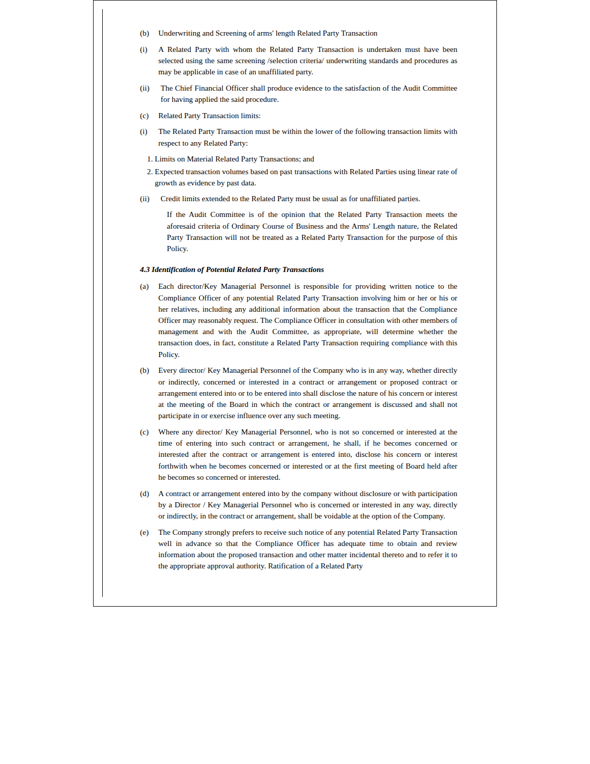(b) Underwriting and Screening of arms' length Related Party Transaction
(i) A Related Party with whom the Related Party Transaction is undertaken must have been selected using the same screening /selection criteria/ underwriting standards and procedures as may be applicable in case of an unaffiliated party.
(ii) The Chief Financial Officer shall produce evidence to the satisfaction of the Audit Committee for having applied the said procedure.
(c) Related Party Transaction limits:
(i) The Related Party Transaction must be within the lower of the following transaction limits with respect to any Related Party:
Limits on Material Related Party Transactions; and
Expected transaction volumes based on past transactions with Related Parties using linear rate of growth as evidence by past data.
(ii) Credit limits extended to the Related Party must be usual as for unaffiliated parties.
If the Audit Committee is of the opinion that the Related Party Transaction meets the aforesaid criteria of Ordinary Course of Business and the Arms' Length nature, the Related Party Transaction will not be treated as a Related Party Transaction for the purpose of this Policy.
4.3 Identification of Potential Related Party Transactions
(a) Each director/Key Managerial Personnel is responsible for providing written notice to the Compliance Officer of any potential Related Party Transaction involving him or her or his or her relatives, including any additional information about the transaction that the Compliance Officer may reasonably request. The Compliance Officer in consultation with other members of management and with the Audit Committee, as appropriate, will determine whether the transaction does, in fact, constitute a Related Party Transaction requiring compliance with this Policy.
(b) Every director/ Key Managerial Personnel of the Company who is in any way, whether directly or indirectly, concerned or interested in a contract or arrangement or proposed contract or arrangement entered into or to be entered into shall disclose the nature of his concern or interest at the meeting of the Board in which the contract or arrangement is discussed and shall not participate in or exercise influence over any such meeting.
(c) Where any director/ Key Managerial Personnel, who is not so concerned or interested at the time of entering into such contract or arrangement, he shall, if he becomes concerned or interested after the contract or arrangement is entered into, disclose his concern or interest forthwith when he becomes concerned or interested or at the first meeting of Board held after he becomes so concerned or interested.
(d) A contract or arrangement entered into by the company without disclosure or with participation by a Director / Key Managerial Personnel who is concerned or interested in any way, directly or indirectly, in the contract or arrangement, shall be voidable at the option of the Company.
(e) The Company strongly prefers to receive such notice of any potential Related Party Transaction well in advance so that the Compliance Officer has adequate time to obtain and review information about the proposed transaction and other matter incidental thereto and to refer it to the appropriate approval authority. Ratification of a Related Party